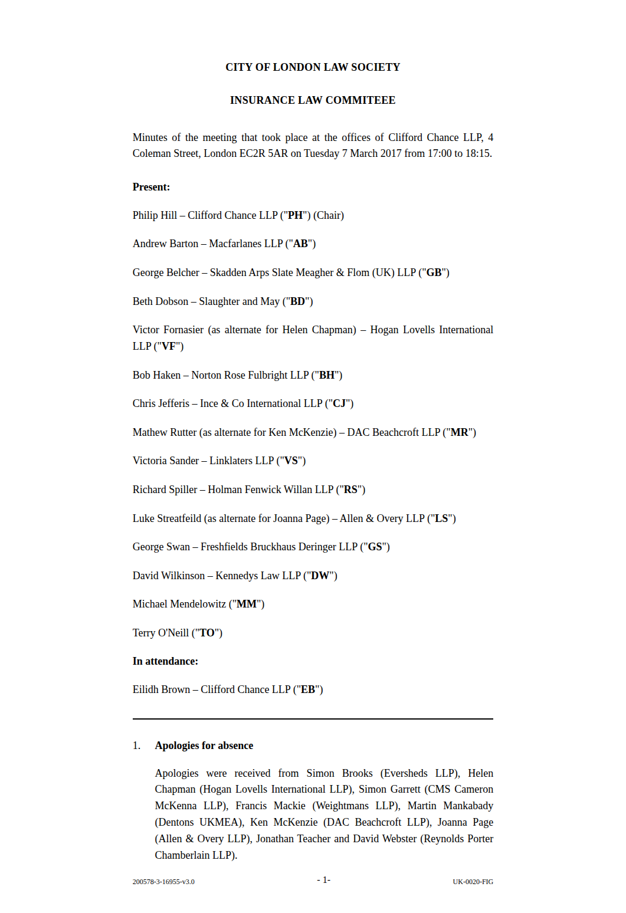CITY OF LONDON LAW SOCIETY
INSURANCE LAW COMMITEEE
Minutes of the meeting that took place at the offices of Clifford Chance LLP, 4 Coleman Street, London EC2R 5AR on Tuesday 7 March 2017 from 17:00 to 18:15.
Present:
Philip Hill – Clifford Chance LLP ("PH") (Chair)
Andrew Barton – Macfarlanes LLP ("AB")
George Belcher – Skadden Arps Slate Meagher & Flom (UK) LLP ("GB")
Beth Dobson – Slaughter and May ("BD")
Victor Fornasier (as alternate for Helen Chapman) – Hogan Lovells International LLP ("VF")
Bob Haken – Norton Rose Fulbright LLP ("BH")
Chris Jefferis – Ince & Co International LLP ("CJ")
Mathew Rutter (as alternate for Ken McKenzie) – DAC Beachcroft LLP ("MR")
Victoria Sander – Linklaters LLP ("VS")
Richard Spiller – Holman Fenwick Willan LLP ("RS")
Luke Streatfeild (as alternate for Joanna Page) – Allen & Overy LLP ("LS")
George Swan – Freshfields Bruckhaus Deringer LLP ("GS")
David Wilkinson – Kennedys Law LLP ("DW")
Michael Mendelowitz ("MM")
Terry O'Neill ("TO")
In attendance:
Eilidh Brown – Clifford Chance LLP ("EB")
1.
Apologies for absence
Apologies were received from Simon Brooks (Eversheds LLP), Helen Chapman (Hogan Lovells International LLP), Simon Garrett (CMS Cameron McKenna LLP), Francis Mackie (Weightmans LLP), Martin Mankabady (Dentons UKMEA), Ken McKenzie (DAC Beachcroft LLP), Joanna Page (Allen & Overy LLP), Jonathan Teacher and David Webster (Reynolds Porter Chamberlain LLP).
200578-3-16955-v3.0
- 1-
UK-0020-FIG